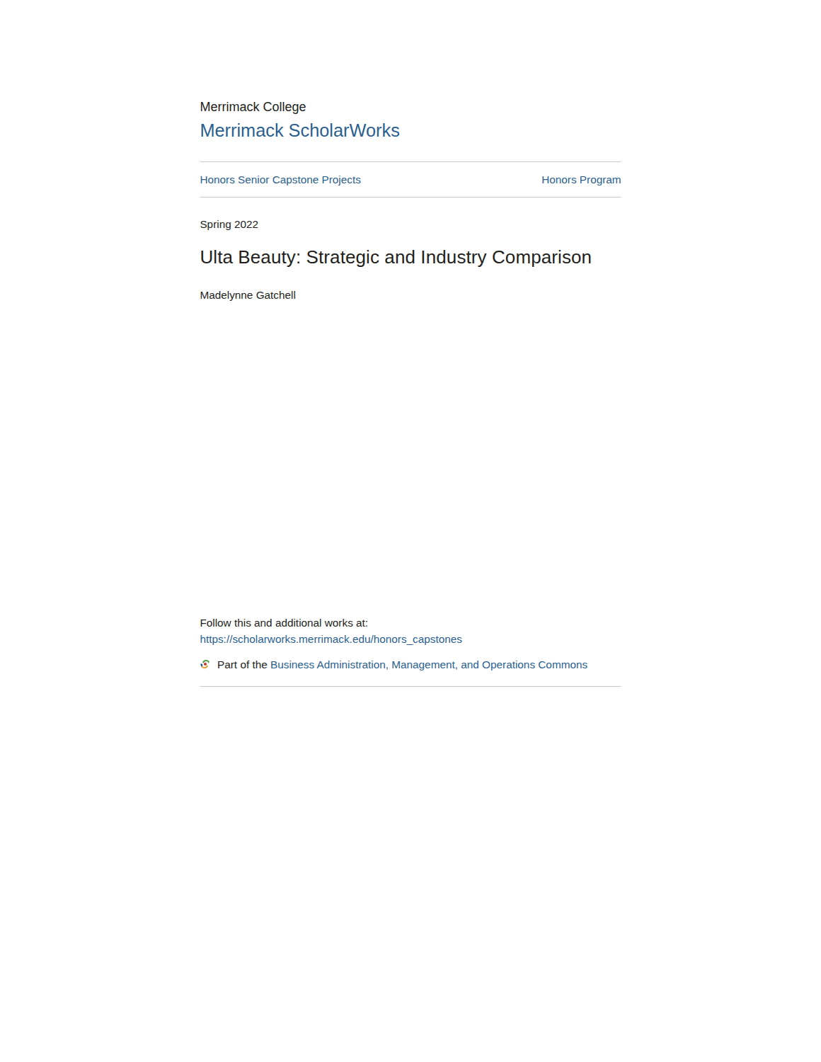Merrimack College
Merrimack ScholarWorks
Honors Senior Capstone Projects Honors Program
Spring 2022
Ulta Beauty: Strategic and Industry Comparison
Madelynne Gatchell
Follow this and additional works at: https://scholarworks.merrimack.edu/honors_capstones
Part of the Business Administration, Management, and Operations Commons